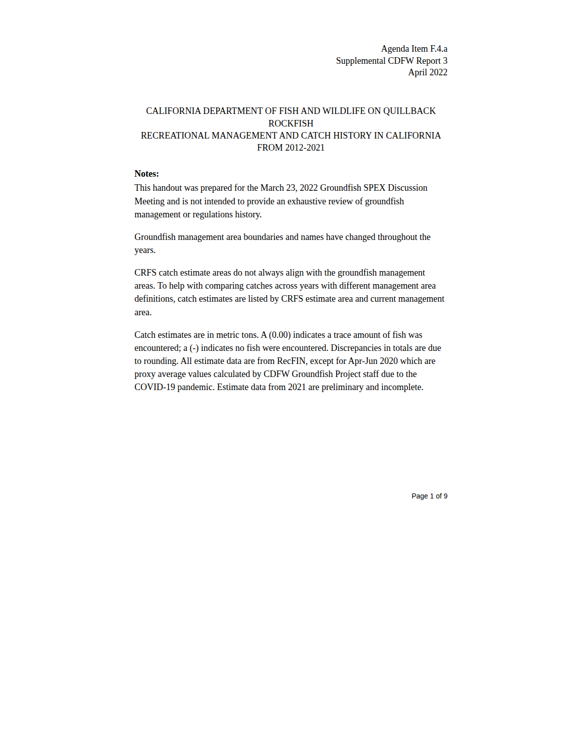Agenda Item F.4.a
Supplemental CDFW Report 3
April 2022
CALIFORNIA DEPARTMENT OF FISH AND WILDLIFE ON QUILLBACK ROCKFISH
RECREATIONAL MANAGEMENT AND CATCH HISTORY IN CALIFORNIA FROM 2012-2021
Notes:
This handout was prepared for the March 23, 2022 Groundfish SPEX Discussion Meeting and is not intended to provide an exhaustive review of groundfish management or regulations history.
Groundfish management area boundaries and names have changed throughout the years.
CRFS catch estimate areas do not always align with the groundfish management areas. To help with comparing catches across years with different management area definitions, catch estimates are listed by CRFS estimate area and current management area.
Catch estimates are in metric tons. A (0.00) indicates a trace amount of fish was encountered; a (-) indicates no fish were encountered. Discrepancies in totals are due to rounding. All estimate data are from RecFIN, except for Apr-Jun 2020 which are proxy average values calculated by CDFW Groundfish Project staff due to the COVID-19 pandemic. Estimate data from 2021 are preliminary and incomplete.
Page 1 of 9